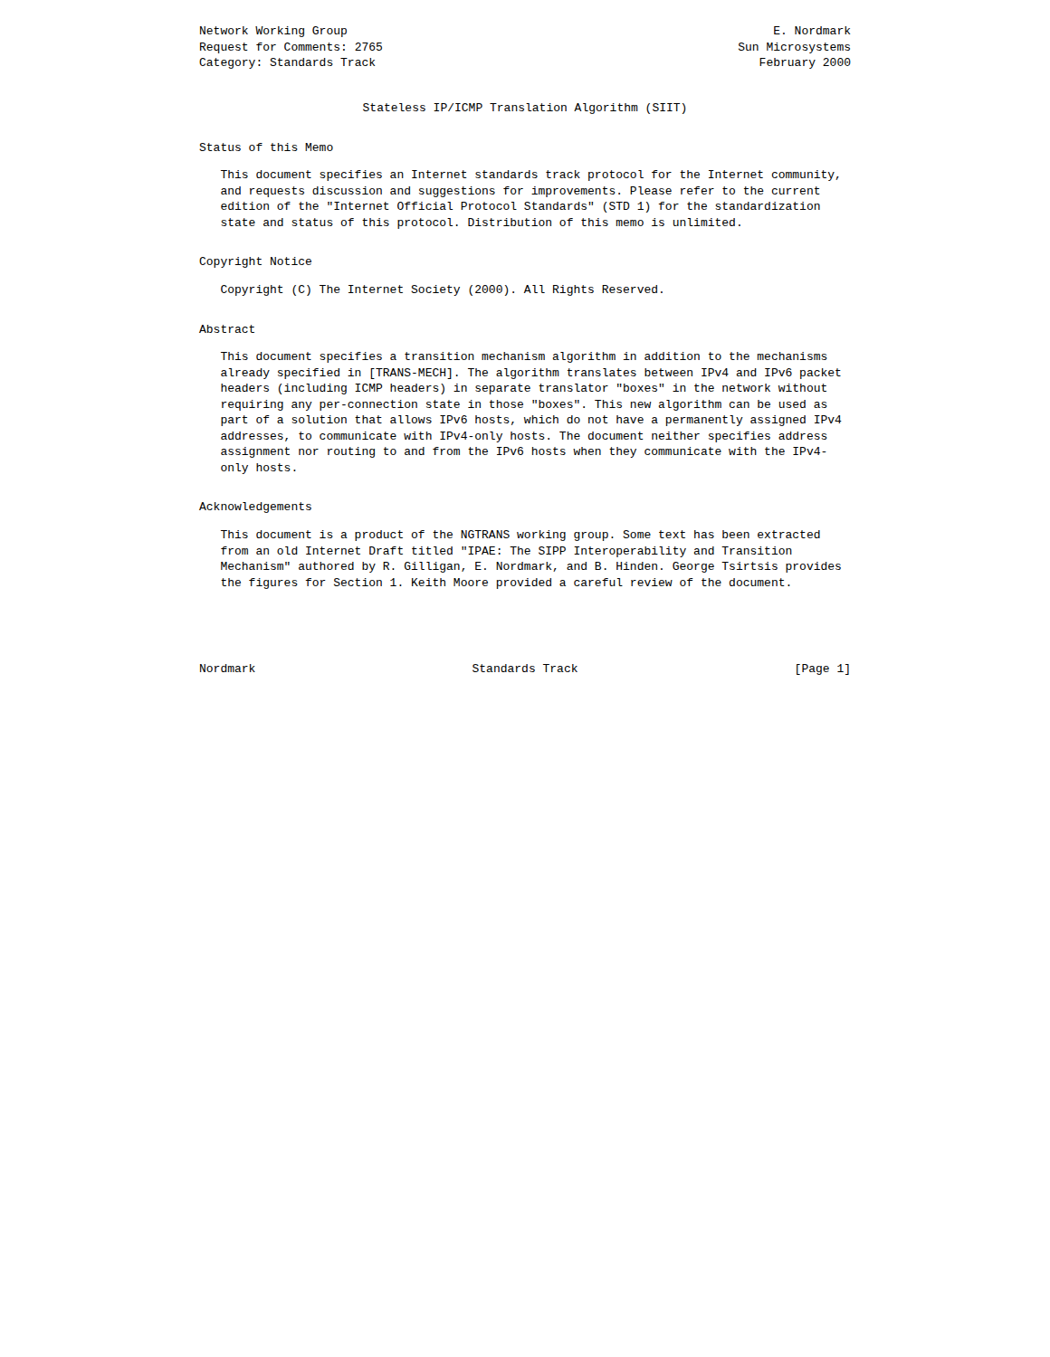Network Working Group E. Nordmark
Request for Comments: 2765 Sun Microsystems
Category: Standards Track February 2000
Stateless IP/ICMP Translation Algorithm (SIIT)
Status of this Memo
This document specifies an Internet standards track protocol for the Internet community, and requests discussion and suggestions for improvements. Please refer to the current edition of the "Internet Official Protocol Standards" (STD 1) for the standardization state and status of this protocol. Distribution of this memo is unlimited.
Copyright Notice
Copyright (C) The Internet Society (2000). All Rights Reserved.
Abstract
This document specifies a transition mechanism algorithm in addition to the mechanisms already specified in [TRANS-MECH]. The algorithm translates between IPv4 and IPv6 packet headers (including ICMP headers) in separate translator "boxes" in the network without requiring any per-connection state in those "boxes". This new algorithm can be used as part of a solution that allows IPv6 hosts, which do not have a permanently assigned IPv4 addresses, to communicate with IPv4-only hosts. The document neither specifies address assignment nor routing to and from the IPv6 hosts when they communicate with the IPv4-only hosts.
Acknowledgements
This document is a product of the NGTRANS working group. Some text has been extracted from an old Internet Draft titled "IPAE: The SIPP Interoperability and Transition Mechanism" authored by R. Gilligan, E. Nordmark, and B. Hinden. George Tsirtsis provides the figures for Section 1. Keith Moore provided a careful review of the document.
Nordmark Standards Track [Page 1]